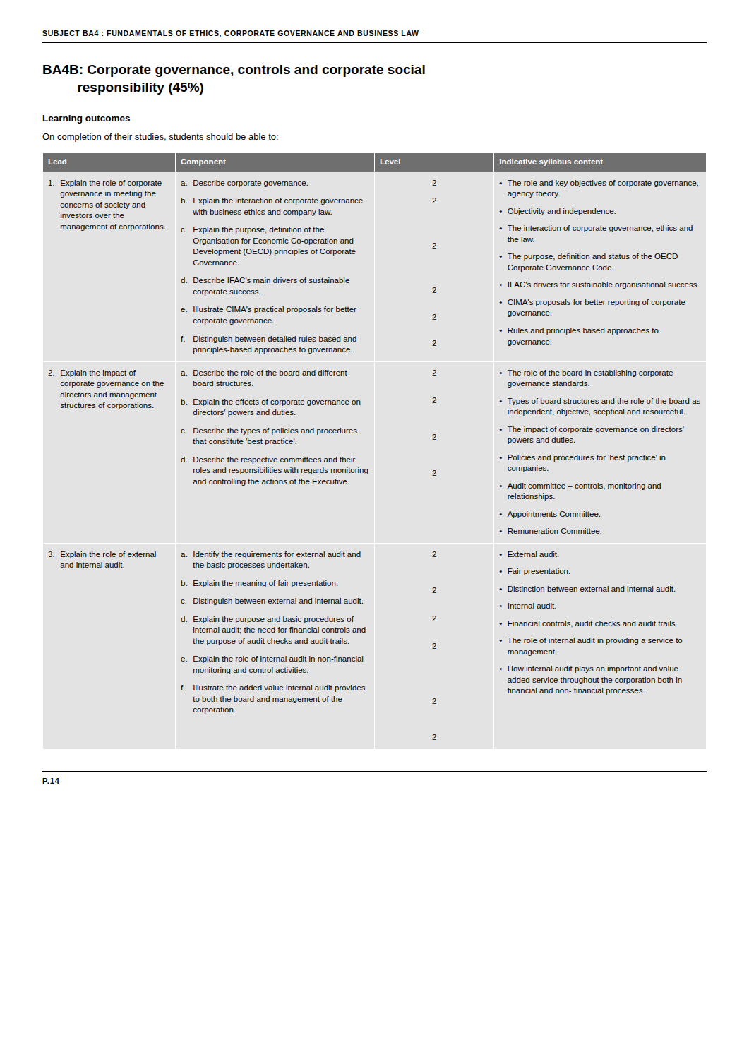Subject BA4 : Fundamentals of ethics, corporate governance and business law
BA4B: Corporate governance, controls and corporate social responsibility (45%)
Learning outcomes
On completion of their studies, students should be able to:
| Lead | Component | Level | Indicative syllabus content |
| --- | --- | --- | --- |
| 1. Explain the role of corporate governance in meeting the concerns of society and investors over the management of corporations. | a. Describe corporate governance. b. Explain the interaction of corporate governance with business ethics and company law. c. Explain the purpose, definition of the Organisation for Economic Co-operation and Development (OECD) principles of Corporate Governance. d. Describe IFAC's main drivers of sustainable corporate success. e. Illustrate CIMA's practical proposals for better corporate governance. f. Distinguish between detailed rules-based and principles-based approaches to governance. | 2 2 2 2 2 2 | The role and key objectives of corporate governance, agency theory. Objectivity and independence. The interaction of corporate governance, ethics and the law. The purpose, definition and status of the OECD Corporate Governance Code. IFAC's drivers for sustainable organisational success. CIMA's proposals for better reporting of corporate governance. Rules and principles based approaches to governance. |
| 2. Explain the impact of corporate governance on the directors and management structures of corporations. | a. Describe the role of the board and different board structures. b. Explain the effects of corporate governance on directors' powers and duties. c. Describe the types of policies and procedures that constitute 'best practice'. d. Describe the respective committees and their roles and responsibilities with regards monitoring and controlling the actions of the Executive. | 2 2 2 2 | The role of the board in establishing corporate governance standards. Types of board structures and the role of the board as independent, objective, sceptical and resourceful. The impact of corporate governance on directors' powers and duties. Policies and procedures for 'best practice' in companies. Audit committee – controls, monitoring and relationships. Appointments Committee. Remuneration Committee. |
| 3. Explain the role of external and internal audit. | a. Identify the requirements for external audit and the basic processes undertaken. b. Explain the meaning of fair presentation. c. Distinguish between external and internal audit. d. Explain the purpose and basic procedures of internal audit; the need for financial controls and the purpose of audit checks and audit trails. e. Explain the role of internal audit in non-financial monitoring and control activities. f. Illustrate the added value internal audit provides to both the board and management of the corporation. | 2 2 2 2 2 2 | External audit. Fair presentation. Distinction between external and internal audit. Internal audit. Financial controls, audit checks and audit trails. The role of internal audit in providing a service to management. How internal audit plays an important and value added service throughout the corporation both in financial and non- financial processes. |
P.14